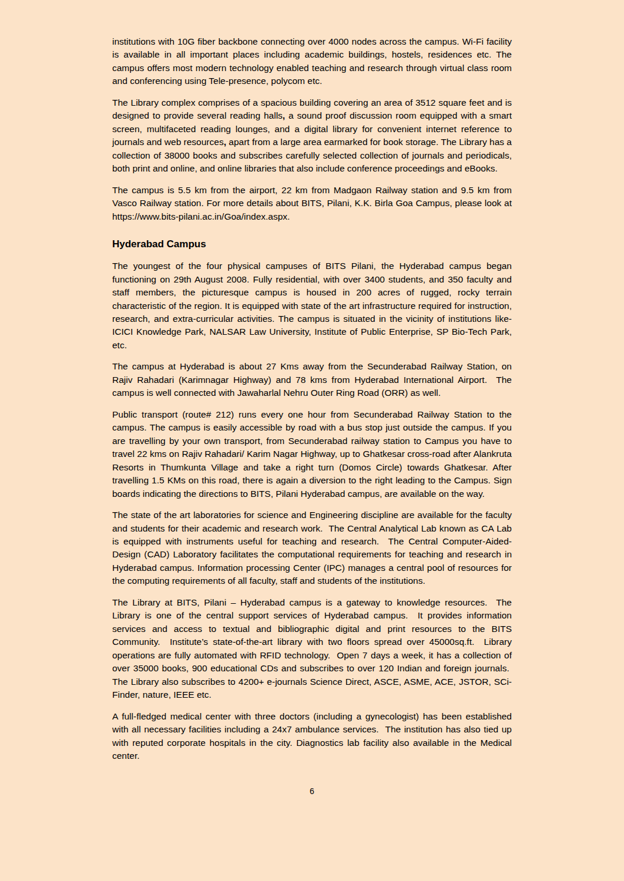institutions with 10G fiber backbone connecting over 4000 nodes across the campus. Wi-Fi facility is available in all important places including academic buildings, hostels, residences etc. The campus offers most modern technology enabled teaching and research through virtual class room and conferencing using Tele-presence, polycom etc.
The Library complex comprises of a spacious building covering an area of 3512 square feet and is designed to provide several reading halls, a sound proof discussion room equipped with a smart screen, multifaceted reading lounges, and a digital library for convenient internet reference to journals and web resources, apart from a large area earmarked for book storage. The Library has a collection of 38000 books and subscribes carefully selected collection of journals and periodicals, both print and online, and online libraries that also include conference proceedings and eBooks.
The campus is 5.5 km from the airport, 22 km from Madgaon Railway station and 9.5 km from Vasco Railway station. For more details about BITS, Pilani, K.K. Birla Goa Campus, please look at https://www.bits-pilani.ac.in/Goa/index.aspx.
Hyderabad Campus
The youngest of the four physical campuses of BITS Pilani, the Hyderabad campus began functioning on 29th August 2008. Fully residential, with over 3400 students, and 350 faculty and staff members, the picturesque campus is housed in 200 acres of rugged, rocky terrain characteristic of the region. It is equipped with state of the art infrastructure required for instruction, research, and extra-curricular activities. The campus is situated in the vicinity of institutions like-ICICI Knowledge Park, NALSAR Law University, Institute of Public Enterprise, SP Bio-Tech Park, etc.
The campus at Hyderabad is about 27 Kms away from the Secunderabad Railway Station, on Rajiv Rahadari (Karimnagar Highway) and 78 kms from Hyderabad International Airport. The campus is well connected with Jawaharlal Nehru Outer Ring Road (ORR) as well.
Public transport (route# 212) runs every one hour from Secunderabad Railway Station to the campus. The campus is easily accessible by road with a bus stop just outside the campus. If you are travelling by your own transport, from Secunderabad railway station to Campus you have to travel 22 kms on Rajiv Rahadari/ Karim Nagar Highway, up to Ghatkesar cross-road after Alankruta Resorts in Thumkunta Village and take a right turn (Domos Circle) towards Ghatkesar. After travelling 1.5 KMs on this road, there is again a diversion to the right leading to the Campus. Sign boards indicating the directions to BITS, Pilani Hyderabad campus, are available on the way.
The state of the art laboratories for science and Engineering discipline are available for the faculty and students for their academic and research work. The Central Analytical Lab known as CA Lab is equipped with instruments useful for teaching and research. The Central Computer-Aided-Design (CAD) Laboratory facilitates the computational requirements for teaching and research in Hyderabad campus. Information processing Center (IPC) manages a central pool of resources for the computing requirements of all faculty, staff and students of the institutions.
The Library at BITS, Pilani – Hyderabad campus is a gateway to knowledge resources. The Library is one of the central support services of Hyderabad campus. It provides information services and access to textual and bibliographic digital and print resources to the BITS Community. Institute’s state-of-the-art library with two floors spread over 45000sq.ft. Library operations are fully automated with RFID technology. Open 7 days a week, it has a collection of over 35000 books, 900 educational CDs and subscribes to over 120 Indian and foreign journals. The Library also subscribes to 4200+ e-journals Science Direct, ASCE, ASME, ACE, JSTOR, SCi-Finder, nature, IEEE etc.
A full-fledged medical center with three doctors (including a gynecologist) has been established with all necessary facilities including a 24x7 ambulance services. The institution has also tied up with reputed corporate hospitals in the city. Diagnostics lab facility also available in the Medical center.
6